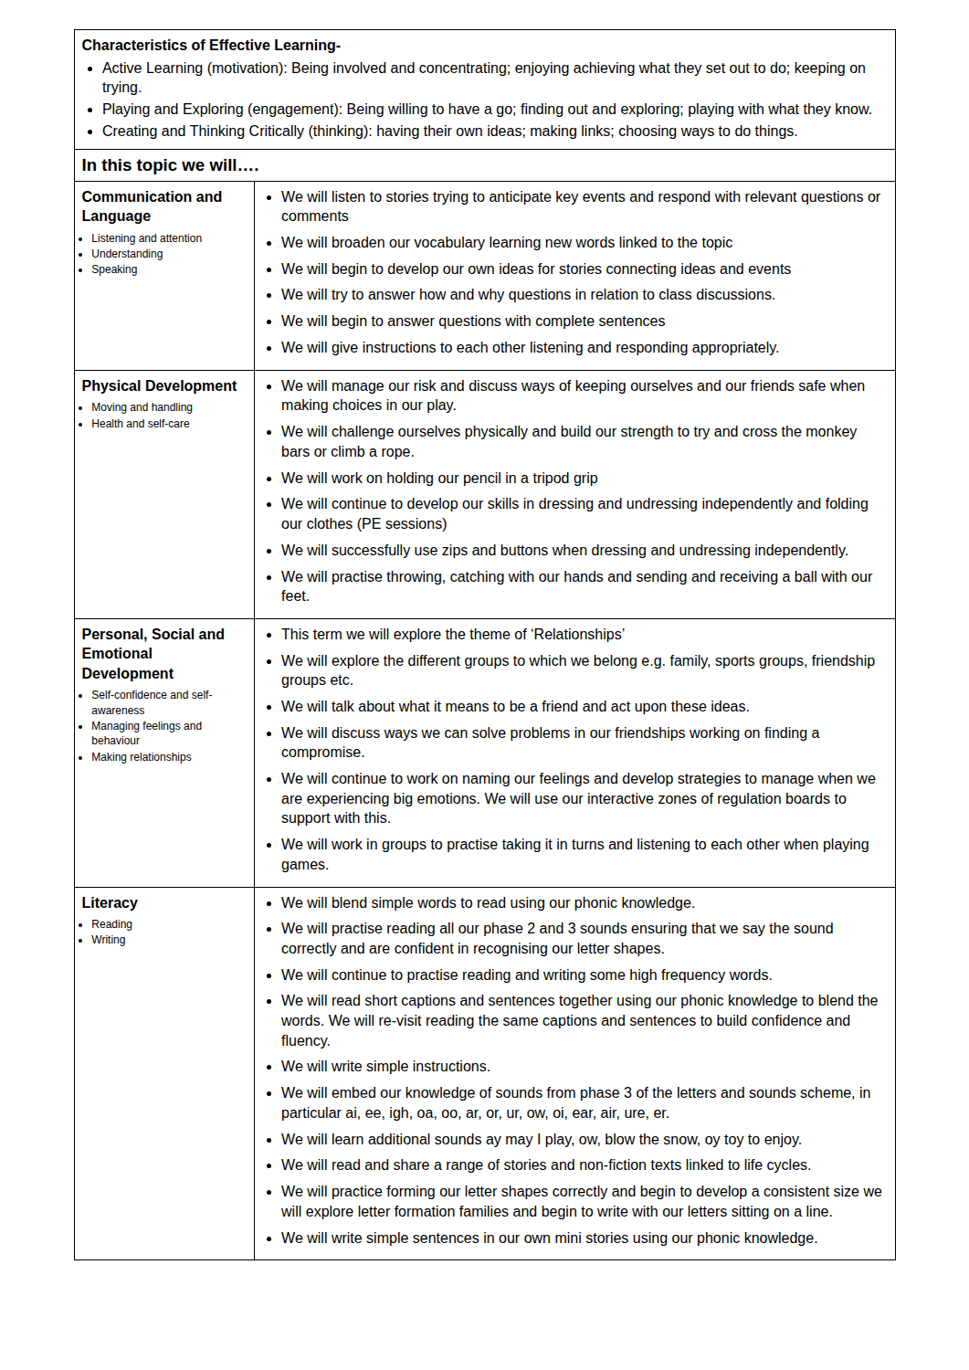| Characteristics of Effective Learning- Active Learning (motivation): Being involved and concentrating; enjoying achieving what they set out to do; keeping on trying. Playing and Exploring (engagement): Being willing to have a go; finding out and exploring; playing with what they know. Creating and Thinking Critically (thinking): having their own ideas; making links; choosing ways to do things. |
| In this topic we will…. |
| Communication and Language Listening and attention Understanding Speaking | We will listen to stories trying to anticipate key events and respond with relevant questions or comments We will broaden our vocabulary learning new words linked to the topic We will begin to develop our own ideas for stories connecting ideas and events We will try to answer how and why questions in relation to class discussions. We will begin to answer questions with complete sentences We will give instructions to each other listening and responding appropriately. |
| Physical Development Moving and handling Health and self-care | We will manage our risk and discuss ways of keeping ourselves and our friends safe when making choices in our play. We will challenge ourselves physically and build our strength to try and cross the monkey bars or climb a rope. We will work on holding our pencil in a tripod grip We will continue to develop our skills in dressing and undressing independently and folding our clothes (PE sessions) We will successfully use zips and buttons when dressing and undressing independently. We will practise throwing, catching with our hands and sending and receiving a ball with our feet. |
| Personal, Social and Emotional Development Self-confidence and self-awareness Managing feelings and behaviour Making relationships | This term we will explore the theme of ‘Relationships’ We will explore the different groups to which we belong e.g. family, sports groups, friendship groups etc. We will talk about what it means to be a friend and act upon these ideas. We will discuss ways we can solve problems in our friendships working on finding a compromise. We will continue to work on naming our feelings and develop strategies to manage when we are experiencing big emotions. We will use our interactive zones of regulation boards to support with this. We will work in groups to practise taking it in turns and listening to each other when playing games. |
| Literacy Reading Writing | We will blend simple words to read using our phonic knowledge. We will practise reading all our phase 2 and 3 sounds ensuring that we say the sound correctly and are confident in recognising our letter shapes. We will continue to practise reading and writing some high frequency words. We will read short captions and sentences together using our phonic knowledge to blend the words. We will re-visit reading the same captions and sentences to build confidence and fluency. We will write simple instructions. We will embed our knowledge of sounds from phase 3 of the letters and sounds scheme, in particular ai, ee, igh, oa, oo, ar, or, ur, ow, oi, ear, air, ure, er. We will learn additional sounds ay may I play, ow, blow the snow, oy toy to enjoy. We will read and share a range of stories and non-fiction texts linked to life cycles. We will practice forming our letter shapes correctly and begin to develop a consistent size we will explore letter formation families and begin to write with our letters sitting on a line. We will write simple sentences in our own mini stories using our phonic knowledge. |